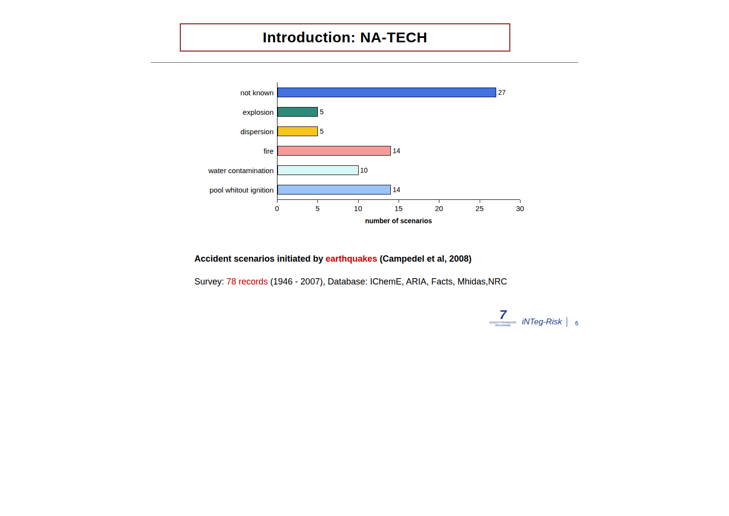Introduction: NA-TECH
not known
27
explosion
5
dispersion
5
fire
14
water contamination
10
pool whitout ignition
14
0 5 10 15 20 25 30
number of scenarios
Accident scenarios initiated by earthquakes (Campedel et al, 2008)
Survey: 78 records (1946 - 2007), Database: IChemE, ARIA, Facts, Mhidas,NRC
7
SEVENTH FRAMEWORK
PROGRAMME
iNTeg-Risk
6